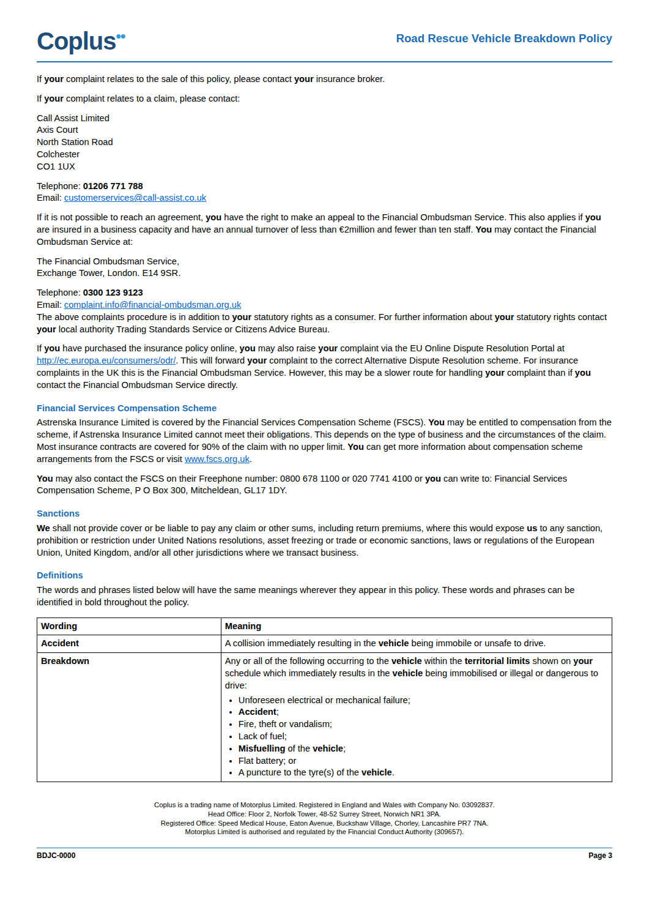Coplus••
Road Rescue Vehicle Breakdown Policy
If your complaint relates to the sale of this policy, please contact your insurance broker.
If your complaint relates to a claim, please contact:
Call Assist Limited
Axis Court
North Station Road
Colchester
CO1 1UX
Telephone: 01206 771 788
Email: customerservices@call-assist.co.uk
If it is not possible to reach an agreement, you have the right to make an appeal to the Financial Ombudsman Service. This also applies if you are insured in a business capacity and have an annual turnover of less than €2million and fewer than ten staff. You may contact the Financial Ombudsman Service at:
The Financial Ombudsman Service,
Exchange Tower, London. E14 9SR.
Telephone: 0300 123 9123
Email: complaint.info@financial-ombudsman.org.uk
The above complaints procedure is in addition to your statutory rights as a consumer. For further information about your statutory rights contact your local authority Trading Standards Service or Citizens Advice Bureau.
If you have purchased the insurance policy online, you may also raise your complaint via the EU Online Dispute Resolution Portal at http://ec.europa.eu/consumers/odr/. This will forward your complaint to the correct Alternative Dispute Resolution scheme. For insurance complaints in the UK this is the Financial Ombudsman Service. However, this may be a slower route for handling your complaint than if you contact the Financial Ombudsman Service directly.
Financial Services Compensation Scheme
Astrenska Insurance Limited is covered by the Financial Services Compensation Scheme (FSCS). You may be entitled to compensation from the scheme, if Astrenska Insurance Limited cannot meet their obligations. This depends on the type of business and the circumstances of the claim. Most insurance contracts are covered for 90% of the claim with no upper limit. You can get more information about compensation scheme arrangements from the FSCS or visit www.fscs.org.uk.
You may also contact the FSCS on their Freephone number: 0800 678 1100 or 020 7741 4100 or you can write to: Financial Services Compensation Scheme, P O Box 300, Mitcheldean, GL17 1DY.
Sanctions
We shall not provide cover or be liable to pay any claim or other sums, including return premiums, where this would expose us to any sanction, prohibition or restriction under United Nations resolutions, asset freezing or trade or economic sanctions, laws or regulations of the European Union, United Kingdom, and/or all other jurisdictions where we transact business.
Definitions
The words and phrases listed below will have the same meanings wherever they appear in this policy. These words and phrases can be identified in bold throughout the policy.
| Wording | Meaning |
| --- | --- |
| Accident | A collision immediately resulting in the vehicle being immobile or unsafe to drive. |
| Breakdown | Any or all of the following occurring to the vehicle within the territorial limits shown on your schedule which immediately results in the vehicle being immobilised or illegal or dangerous to drive: Unforeseen electrical or mechanical failure; Accident ; Fire, theft or vandalism; Lack of fuel; Misfuelling of the vehicle ; Flat battery; or A puncture to the tyre(s) of the vehicle . |
Coplus is a trading name of Motorplus Limited. Registered in England and Wales with Company No. 03092837.
Head Office: Floor 2, Norfolk Tower, 48-52 Surrey Street, Norwich NR1 3PA.
Registered Office: Speed Medical House, Eaton Avenue, Buckshaw Village, Chorley, Lancashire PR7 7NA.
Motorplus Limited is authorised and regulated by the Financial Conduct Authority (309657).
BDJC-0000 Page 3